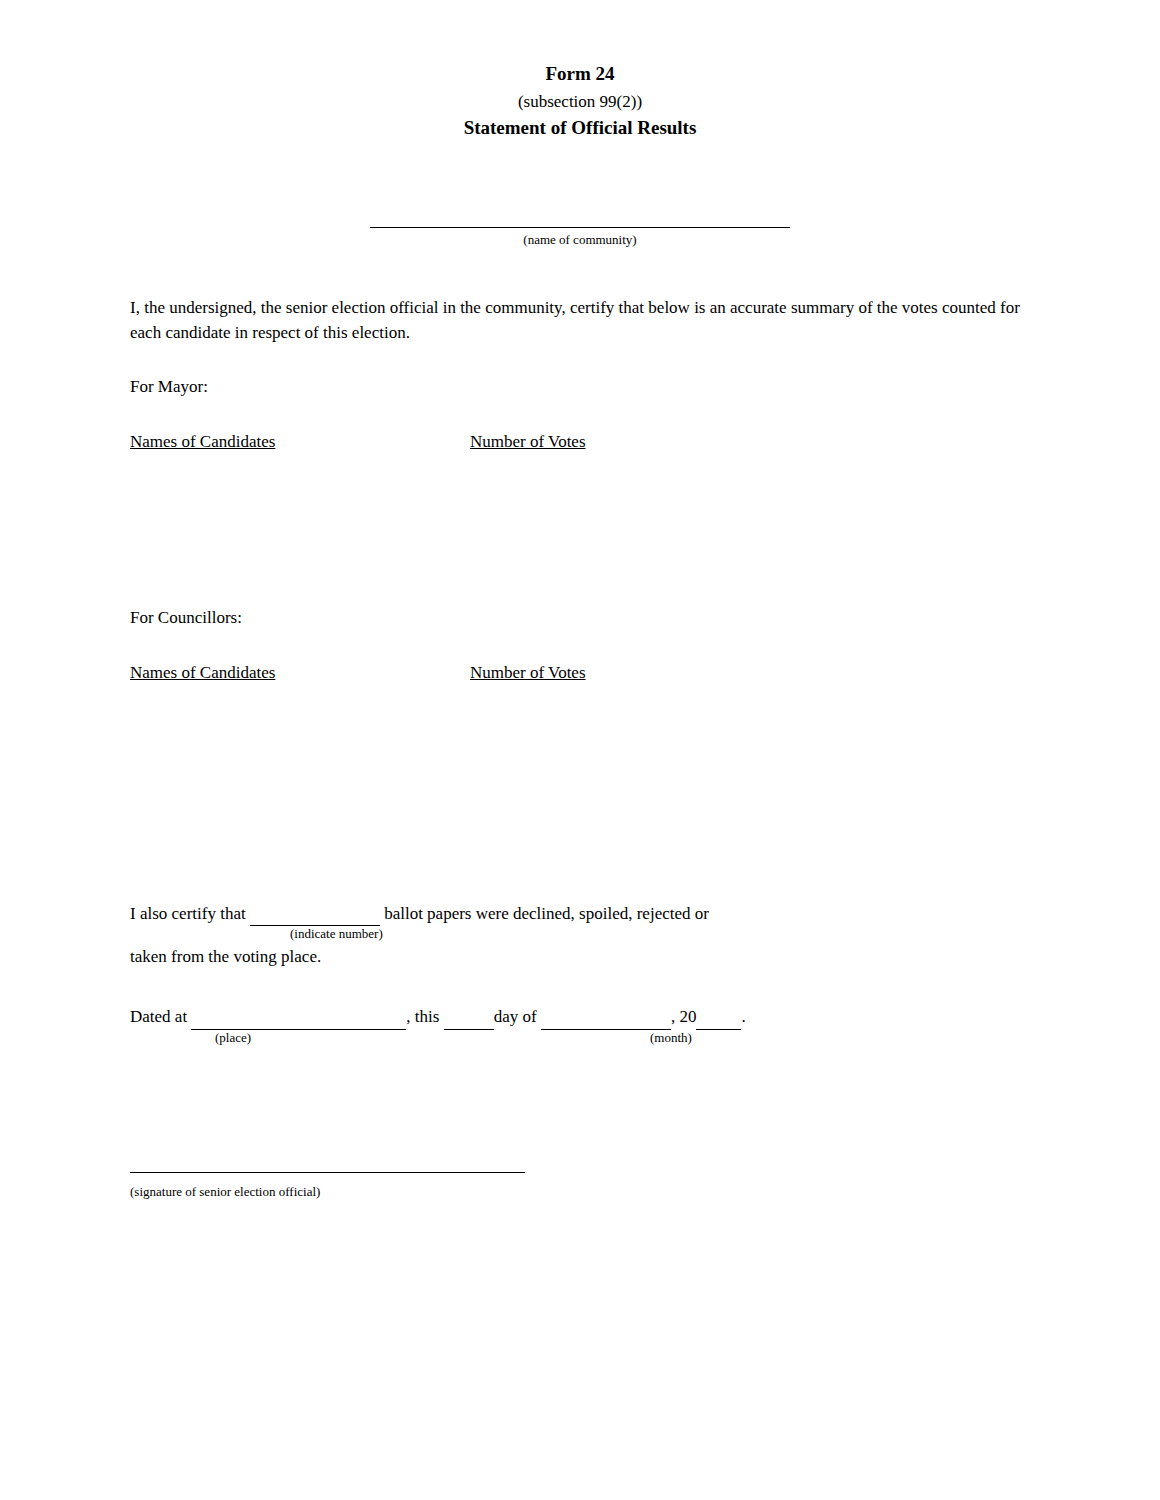Form 24
(subsection 99(2))
Statement of Official Results
(name of community)
I, the undersigned, the senior election official in the community, certify that below is an accurate summary of the votes counted for each candidate in respect of this election.
For Mayor:
Names of Candidates Number of Votes
For Councillors:
Names of Candidates Number of Votes
I also certify that ballot papers were declined, spoiled, rejected or
(indicate number)
taken from the voting place.
Dated at , this day of , 20 .
(place) (month)
(signature of senior election official)